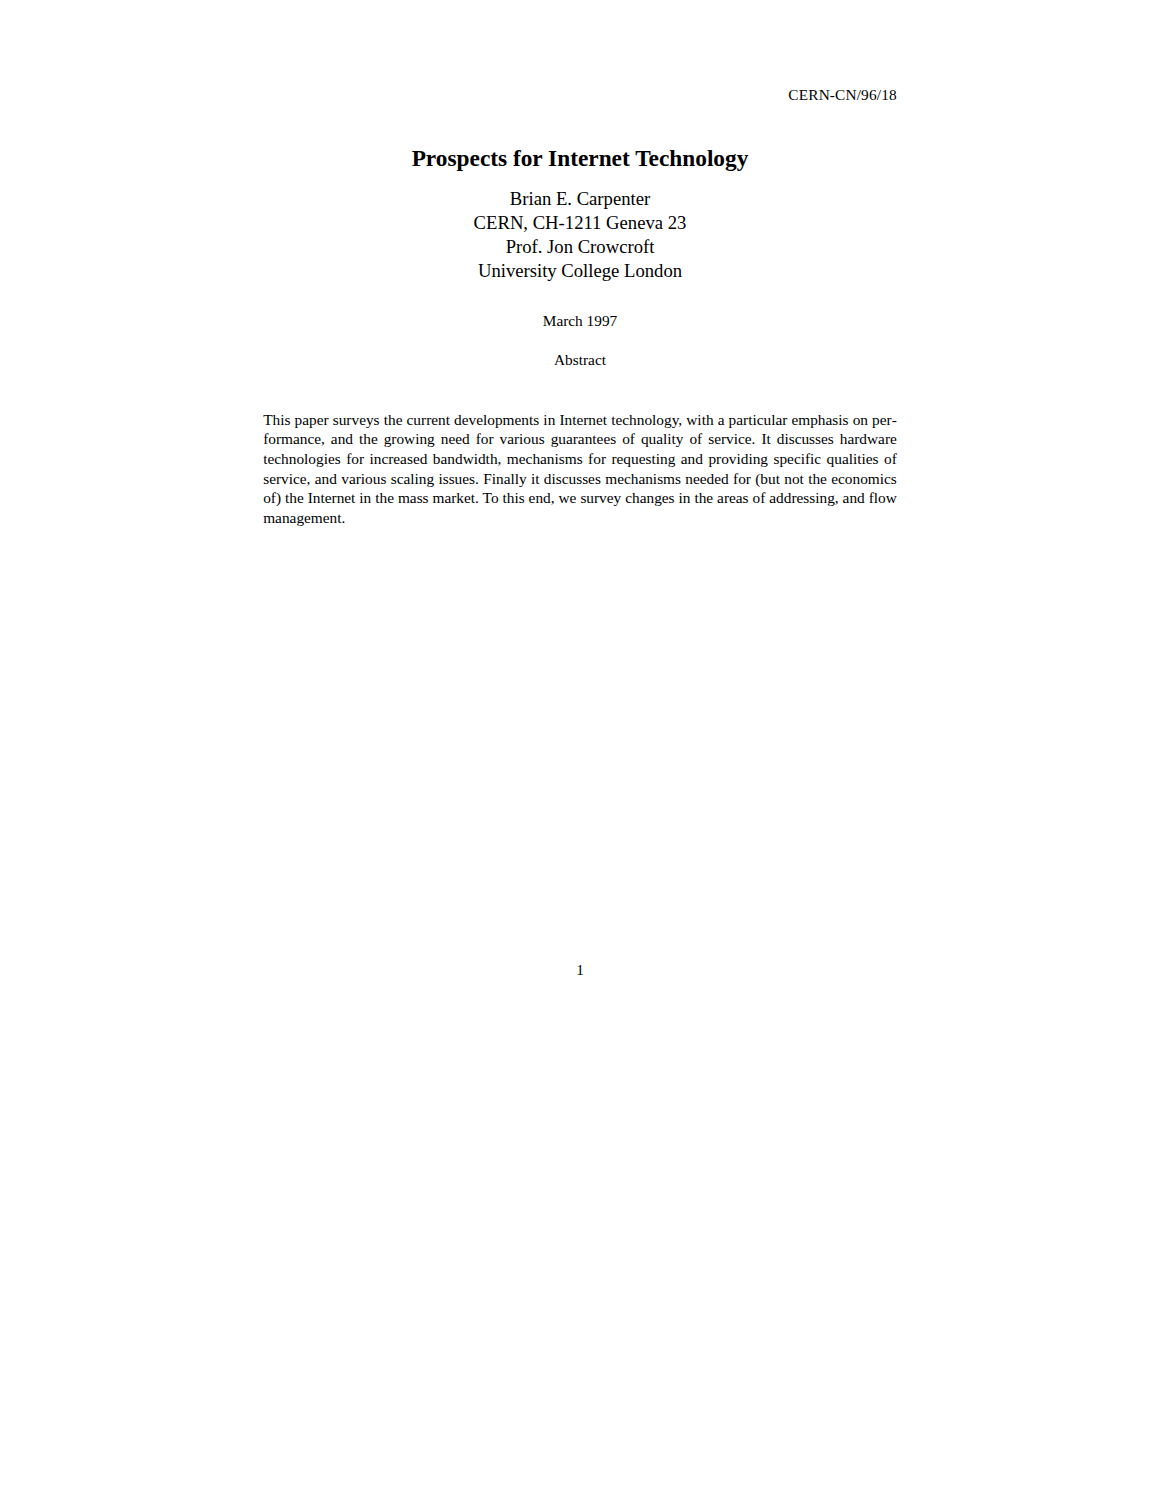CERN-CN/96/18
Prospects for Internet Technology
Brian E. Carpenter
CERN, CH-1211 Geneva 23
Prof. Jon Crowcroft
University College London
March 1997
Abstract
This paper surveys the current developments in Internet technology, with a particular emphasis on performance, and the growing need for various guarantees of quality of service. It discusses hardware technologies for increased bandwidth, mechanisms for requesting and providing specific qualities of service, and various scaling issues. Finally it discusses mechanisms needed for (but not the economics of) the Internet in the mass market. To this end, we survey changes in the areas of addressing, and flow management.
1